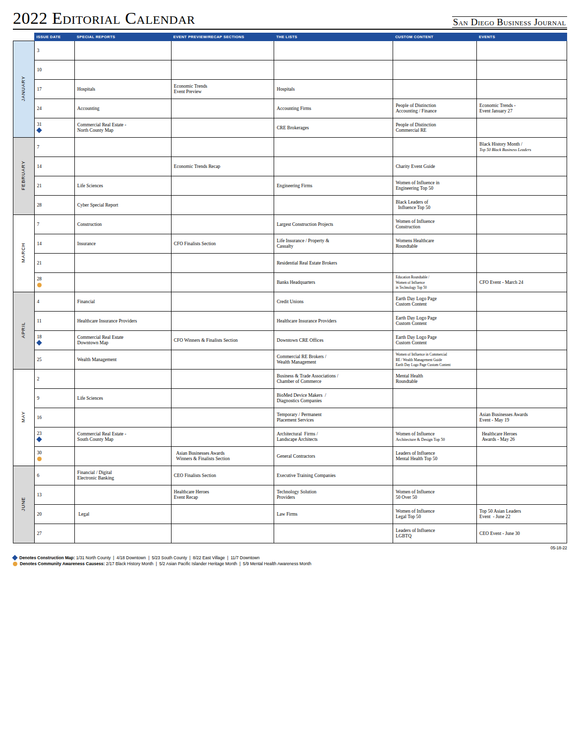2022 Editorial Calendar
San Diego Business Journal
| | Issue Date | Special Reports | Event Preview/Recap Sections | The Lists | Custom Content | Events |
| --- | --- | --- | --- | --- | --- | --- |
| JANUARY | 3 | | | | | |
| 10 | | | | | |
| 17 | Hospitals | Economic Trends Event Preview | Hospitals | | |
| 24 | Accounting | | Accounting Firms | People of Distinction Accounting / Finance | Economic Trends - Event January 27 |
| 31 | Commercial Real Estate - North County Map | | CRE Brokerages | People of Distinction Commercial RE | |
| FEBRUARY | 7 | | | | | Black History Month / Top 50 Black Business Leaders |
| 14 | | Economic Trends Recap | | Charity Event Guide | |
| 21 | Life Sciences | | Engineering Firms | Women of Influence in Engineering Top 50 | |
| 28 | Cyber Special Report | | | Black Leaders of Influence Top 50 | |
| MARCH | 7 | Construction | | Largest Construction Projects | Women of Influence Construction | |
| 14 | Insurance | CFO Finalists Section | Life Insurance / Property & Casualty | Womens Healthcare Roundtable | |
| 21 | | | Residential Real Estate Brokers | | |
| 28 | | | Banks Headquarters | Education Roundtable / Women of Influence in Technology Top 50 | CFO Event - March 24 |
| APRIL | 4 | Financial | | Credit Unions | Earth Day Logo Page Custom Content | |
| 11 | Healthcare Insurance Providers | | Healthcare Insurance Providers | Earth Day Logo Page Custom Content | |
| 18 | Commercial Real Estate Downtown Map | CFO Winners & Finalists Section | Downtown CRE Offices | Earth Day Logo Page Custom Content | |
| 25 | Wealth Management | | Commercial RE Brokers / Wealth Management | Women of Influence in Commercial RE / Wealth Management Guide Earth Day Logo Page Custom Content | |
| MAY | 2 | | | Business & Trade Associations / Chamber of Commerce | Mental Health Roundtable | |
| 9 | Life Sciences | | BioMed Device Makers / Diagnostics Companies | | |
| 16 | | | Temporary / Permanent Placement Services | | Asian Businesses Awards Event - May 19 |
| 23 | Commercial Real Estate - South County Map | | Architectural Firms / Landscape Architects | Women of Influence Architecture & Design Top 50 | Healthcare Heroes Awards - May 26 |
| 30 | | Asian Businesses Awards Winners & Finalists Section | General Contractors | Leaders of Influence Mental Health Top 50 | |
| JUNE | 6 | Financial / Digital Electronic Banking | CEO Finalists Section | Executive Training Companies | | |
| 13 | | Healthcare Heroes Event Recap | Technology Solution Providers | Women of Influence 50 Over 50 | |
| 20 | Legal | | Law Firms | Women of Influence Legal Top 50 | Top 50 Asian Leaders Event - June 22 |
| 27 | | | | Leaders of Influence LGBTQ | CEO Event - June 30 |
05-18-22
Denotes Construction Map: 1/31 North County | 4/18 Downtown | 5/23 South County | 8/22 East Village | 11/7 Downtown
Denotes Community Awareness Causess: 2/17 Black History Month | 5/2 Asian Pacific Islander Heritage Month | 5/9 Mental Health Awareness Month